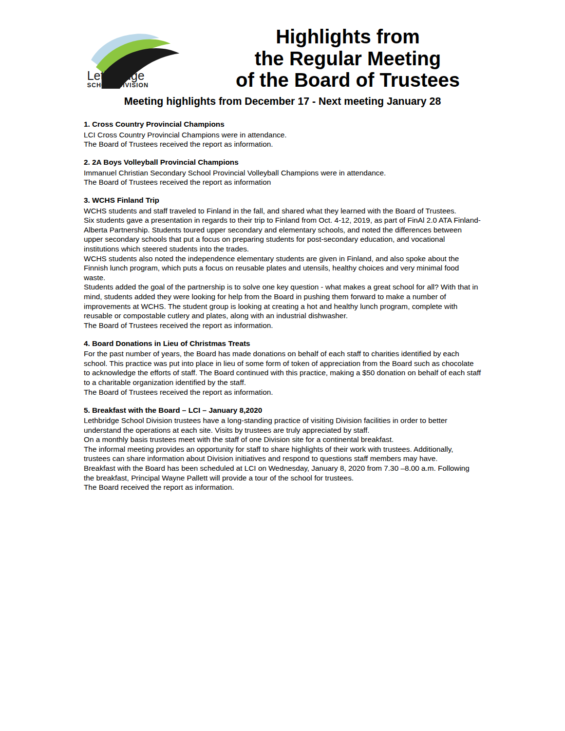Lethbridge SCHOOL DIVISION
Highlights from
the Regular Meeting
of the Board of Trustees
Meeting highlights from December 17 - Next meeting January 28
1. Cross Country Provincial Champions
LCI Cross Country Provincial Champions were in attendance.
The Board of Trustees received the report as information.
2. 2A Boys Volleyball Provincial Champions
Immanuel Christian Secondary School Provincial Volleyball Champions were in attendance.
The Board of Trustees received the report as information
3. WCHS Finland Trip
WCHS students and staff traveled to Finland in the fall, and shared what they learned with the Board of Trustees.
Six students gave a presentation in regards to their trip to Finland from Oct. 4-12, 2019, as part of FinAl 2.0 ATA Finland-Alberta Partnership. Students toured upper secondary and elementary schools, and noted the differences between upper secondary schools that put a focus on preparing students for post-secondary education, and vocational institutions which steered students into the trades.
WCHS students also noted the independence elementary students are given in Finland, and also spoke about the Finnish lunch program, which puts a focus on reusable plates and utensils, healthy choices and very minimal food waste.
Students added the goal of the partnership is to solve one key question - what makes a great school for all? With that in mind, students added they were looking for help from the Board in pushing them forward to make a number of improvements at WCHS. The student group is looking at creating a hot and healthy lunch program, complete with reusable or compostable cutlery and plates, along with an industrial dishwasher.
The Board of Trustees received the report as information.
4. Board Donations in Lieu of Christmas Treats
For the past number of years, the Board has made donations on behalf of each staff to charities identified by each school. This practice was put into place in lieu of some form of token of appreciation from the Board such as chocolate to acknowledge the efforts of staff. The Board continued with this practice, making a $50 donation on behalf of each staff to a charitable organization identified by the staff.
The Board of Trustees received the report as information.
5. Breakfast with the Board – LCI – January 8,2020
Lethbridge School Division trustees have a long-standing practice of visiting Division facilities in order to better understand the operations at each site. Visits by trustees are truly appreciated by staff.
On a monthly basis trustees meet with the staff of one Division site for a continental breakfast.
The informal meeting provides an opportunity for staff to share highlights of their work with trustees. Additionally, trustees can share information about Division initiatives and respond to questions staff members may have.
Breakfast with the Board has been scheduled at LCI on Wednesday, January 8, 2020 from 7.30 –8.00 a.m. Following the breakfast, Principal Wayne Pallett will provide a tour of the school for trustees.
The Board received the report as information.